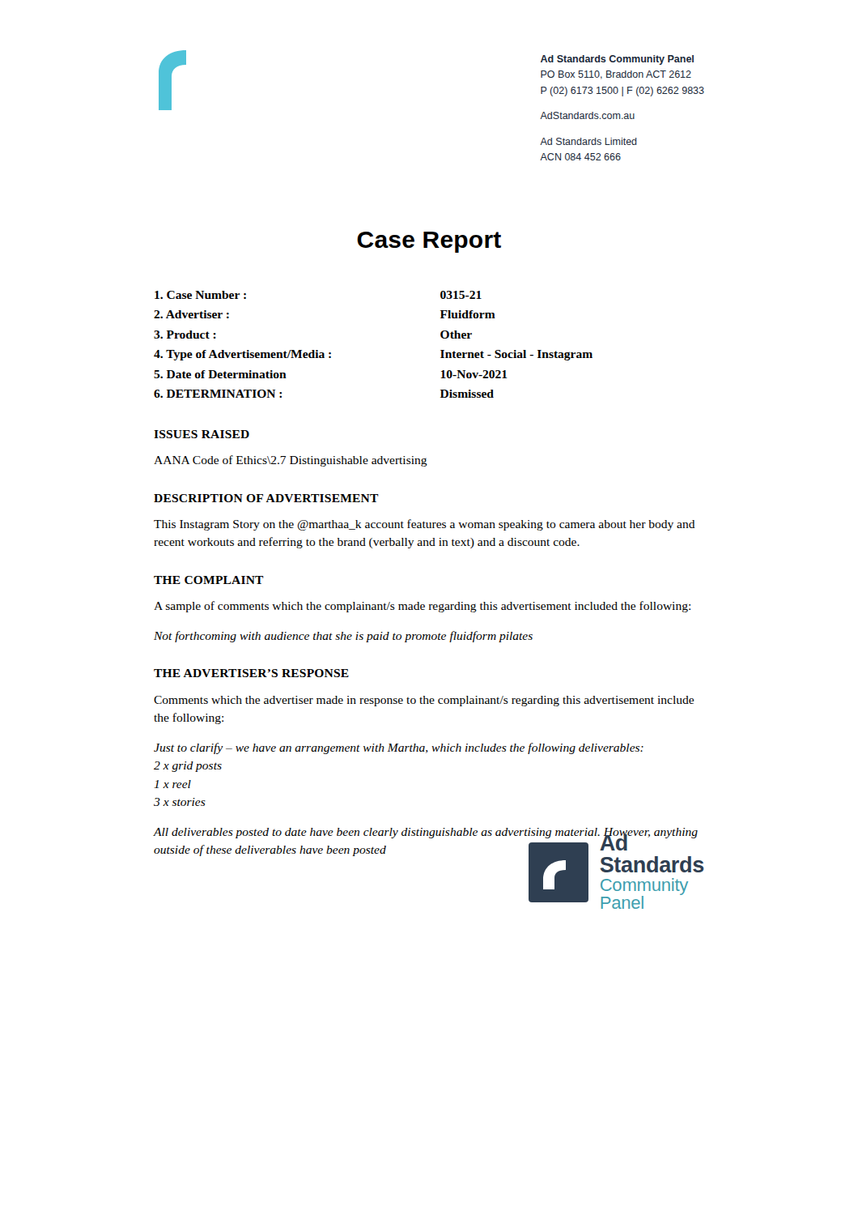Ad Standards Community Panel
PO Box 5110, Braddon ACT 2612
P (02) 6173 1500 | F (02) 6262 9833
AdStandards.com.au
Ad Standards Limited
ACN 084 452 666
Case Report
| 1. Case Number : | 0315-21 |
| 2. Advertiser : | Fluidform |
| 3. Product : | Other |
| 4. Type of Advertisement/Media : | Internet - Social - Instagram |
| 5. Date of Determination | 10-Nov-2021 |
| 6. DETERMINATION : | Dismissed |
ISSUES RAISED
AANA Code of Ethics\2.7 Distinguishable advertising
DESCRIPTION OF ADVERTISEMENT
This Instagram Story on the @marthaa_k account features a woman speaking to camera about her body and recent workouts and referring to the brand (verbally and in text) and a discount code.
THE COMPLAINT
A sample of comments which the complainant/s made regarding this advertisement included the following:
Not forthcoming with audience that she is paid to promote fluidform pilates
THE ADVERTISER’S RESPONSE
Comments which the advertiser made in response to the complainant/s regarding this advertisement include the following:
Just to clarify – we have an arrangement with Martha, which includes the following deliverables:
2 x grid posts
1 x reel
3 x stories
All deliverables posted to date have been clearly distinguishable as advertising material. However, anything outside of these deliverables have been posted
Ad
Standards
Community
Panel